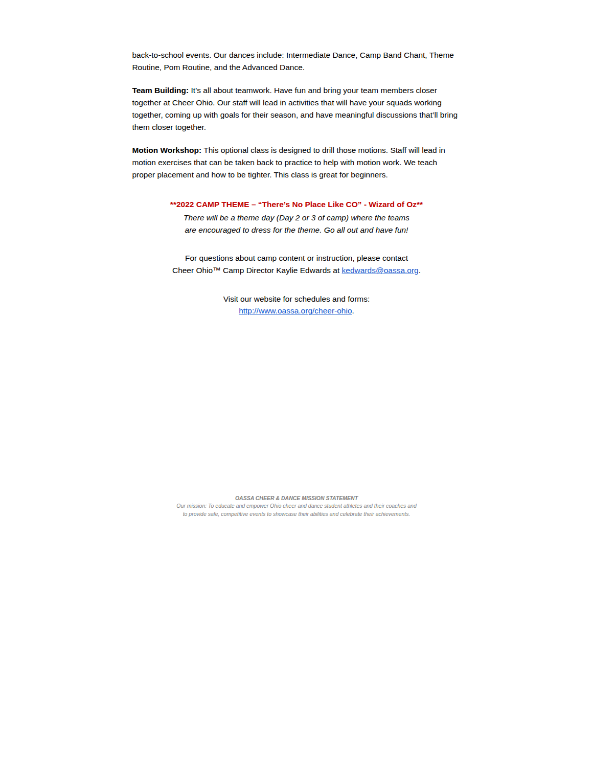back-to-school events. Our dances include: Intermediate Dance, Camp Band Chant, Theme Routine, Pom Routine, and the Advanced Dance.
Team Building: It’s all about teamwork. Have fun and bring your team members closer together at Cheer Ohio. Our staff will lead in activities that will have your squads working together, coming up with goals for their season, and have meaningful discussions that’ll bring them closer together.
Motion Workshop: This optional class is designed to drill those motions. Staff will lead in motion exercises that can be taken back to practice to help with motion work. We teach proper placement and how to be tighter. This class is great for beginners.
**2022 CAMP THEME – “There’s No Place Like CO” - Wizard of Oz**
There will be a theme day (Day 2 or 3 of camp) where the teams
are encouraged to dress for the theme. Go all out and have fun!
For questions about camp content or instruction, please contact
Cheer Ohio™ Camp Director Kaylie Edwards at kedwards@oassa.org.
Visit our website for schedules and forms:
http://www.oassa.org/cheer-ohio.
OASSA CHEER & DANCE MISSION STATEMENT
Our mission: To educate and empower Ohio cheer and dance student athletes and their coaches and
to provide safe, competitive events to showcase their abilities and celebrate their achievements.